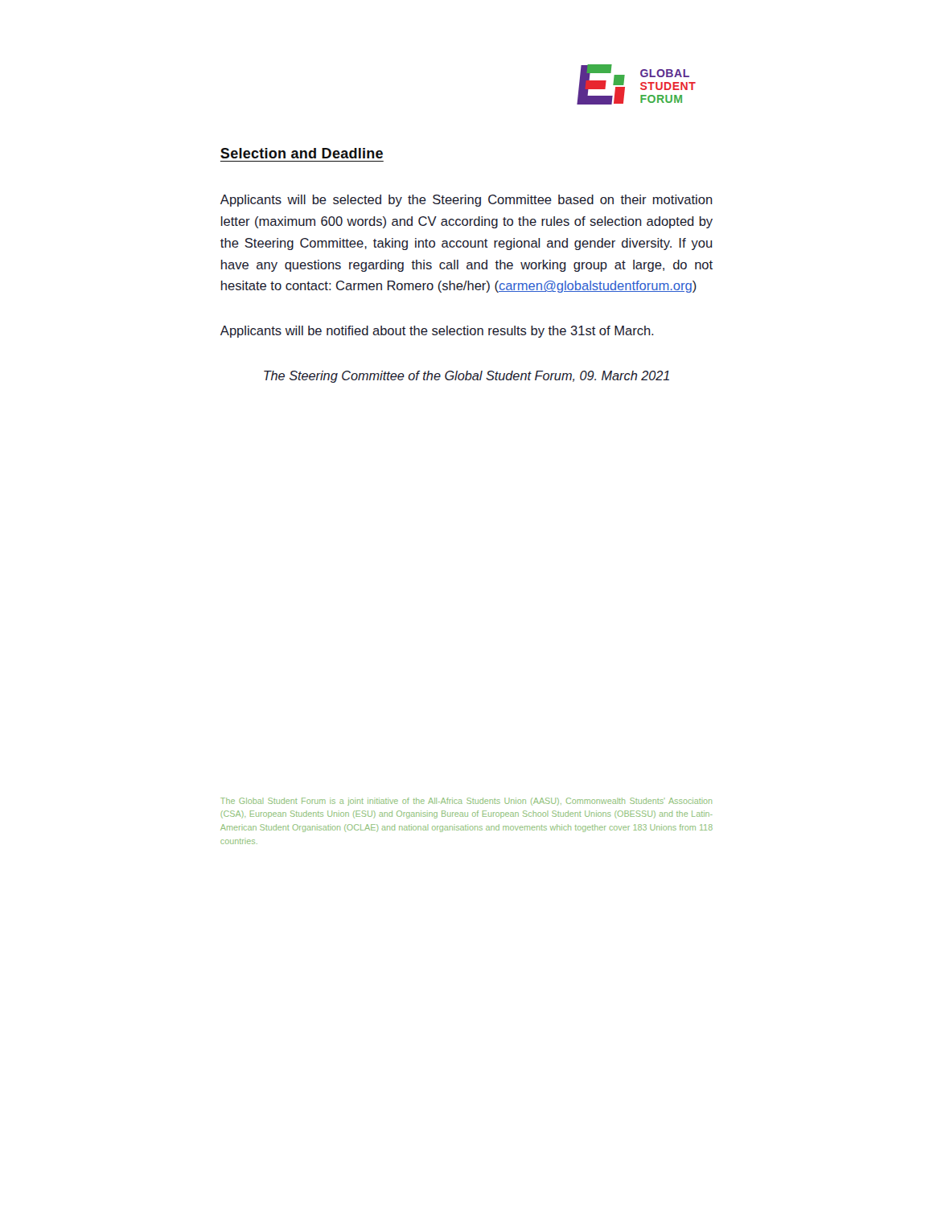Global
Student
Forum
Selection and Deadline
Applicants will be selected by the Steering Committee based on their motivation letter (maximum 600 words) and CV according to the rules of selection adopted by the Steering Committee, taking into account regional and gender diversity. If you have any questions regarding this call and the working group at large, do not hesitate to contact: Carmen Romero (she/her) (carmen@globalstudentforum.org)
Applicants will be notified about the selection results by the 31st of March.
The Steering Committee of the Global Student Forum, 09. March 2021
The Global Student Forum is a joint initiative of the All-Africa Students Union (AASU), Commonwealth Students' Association (CSA), European Students Union (ESU) and Organising Bureau of European School Student Unions (OBESSU) and the Latin-American Student Organisation (OCLAE) and national organisations and movements which together cover 183 Unions from 118 countries.